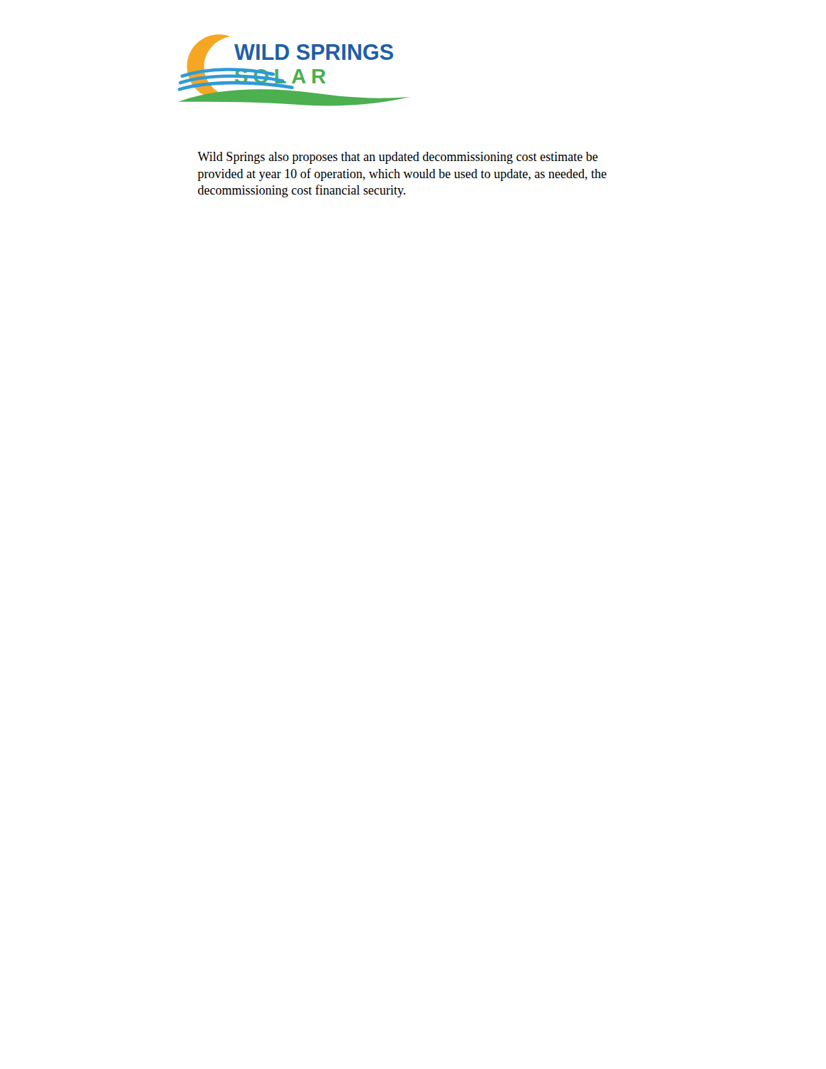WILD SPRINGS SOLAR
Wild Springs also proposes that an updated decommissioning cost estimate be provided at year 10 of operation, which would be used to update, as needed, the decommissioning cost financial security.